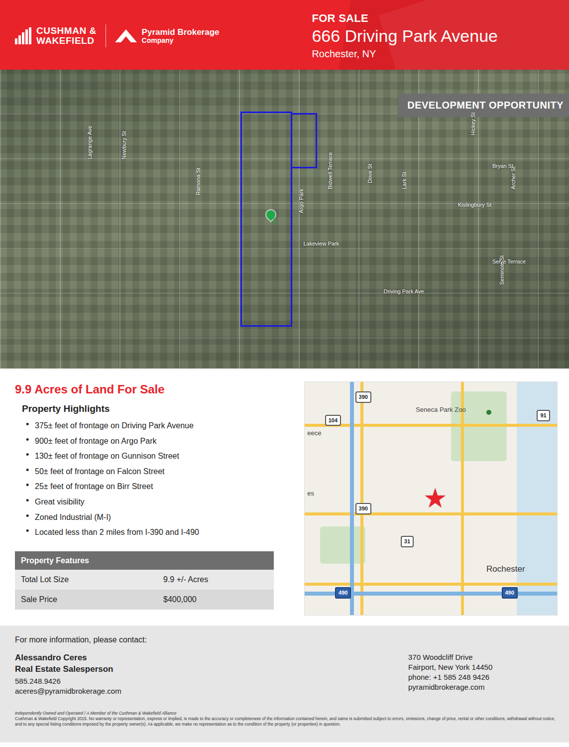CUSHMAN &
WAKEFIELD
Pyramid BrokerageCompany
FOR SALE
666 Driving Park Avenue
Rochester, NY
DEVELOPMENT OPPORTUNITY
Lagrange Ave Newbury St Ramona St Argo Park Bidwell Terrace Dove St Lark St Hickey St Archer St Bryan St Kislingbury St Lakeview Park Selye Terrace Driving Park Ave Seminole St
9.9 Acres of Land For Sale
Property Highlights
375± feet of frontage on Driving Park Avenue
900± feet of frontage on Argo Park
130± feet of frontage on Gunnison Street
50± feet of frontage on Falcon Street
25± feet of frontage on Birr Street
Great visibility
Zoned Industrial (M-I)
Located less than 2 miles from I-390 and I-490
Property Features
| Total Lot Size | 9.9 +/- Acres |
| Sale Price | $400,000 |
390 104 91 390 31 490 490 eece es Seneca Park Zoo Rochester
★
For more information, please contact:
Alessandro Ceres
Real Estate Salesperson
585.248.9426
aceres@pyramidbrokerage.com
370 Woodcliff Drive
Fairport, New York 14450
phone: +1 585 248 9426
pyramidbrokerage.com
Independently Owned and Operated / A Member of the Cushman & Wakefield Alliance
Cushman & Wakefield Copyright 2015. No warranty or representation, express or implied, is made to the accuracy or completeness of the information contained herein, and same is submitted subject to errors, omissions, change of price, rental or other conditions, withdrawal without notice, and to any special listing conditions imposed by the property owner(s). As applicable, we make no representation as to the condition of the property (or properties) in question.